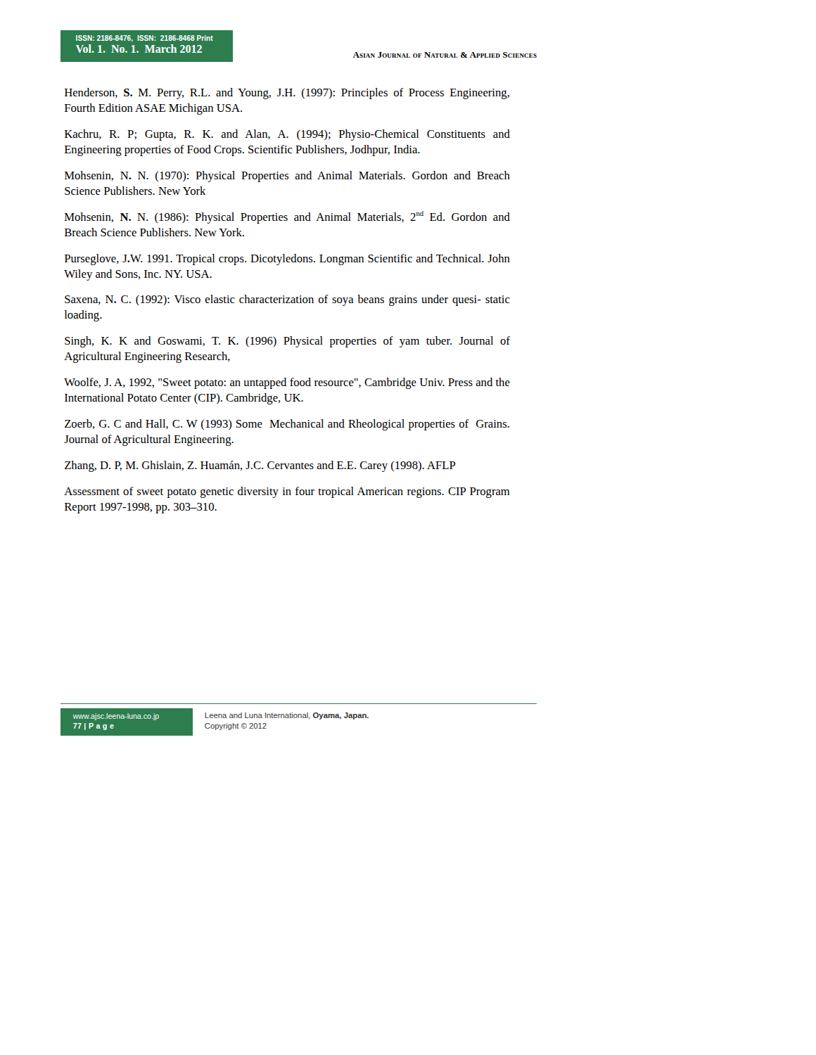ISSN: 2186-8476, ISSN: 2186-8468 Print
Vol. 1. No. 1. March 2012
Asian Journal of Natural & Applied Sciences
Henderson, S. M. Perry, R.L. and Young, J.H. (1997): Principles of Process Engineering, Fourth Edition ASAE Michigan USA.
Kachru, R. P; Gupta, R. K. and Alan, A. (1994); Physio-Chemical Constituents and Engineering properties of Food Crops. Scientific Publishers, Jodhpur, India.
Mohsenin, N. N. (1970): Physical Properties and Animal Materials. Gordon and Breach Science Publishers. New York
Mohsenin, N. N. (1986): Physical Properties and Animal Materials, 2nd Ed. Gordon and Breach Science Publishers. New York.
Purseglove, J. W. 1991. Tropical crops. Dicotyledons. Longman Scientific and Technical. John Wiley and Sons, Inc. NY. USA.
Saxena, N. C. (1992): Visco elastic characterization of soya beans grains under quesi- static loading.
Singh, K. K and Goswami, T. K. (1996) Physical properties of yam tuber. Journal of Agricultural Engineering Research,
Woolfe, J. A, 1992, "Sweet potato: an untapped food resource", Cambridge Univ. Press and the International Potato Center (CIP). Cambridge, UK.
Zoerb, G. C and Hall, C. W (1993) Some Mechanical and Rheological properties of Grains. Journal of Agricultural Engineering.
Zhang, D. P, M. Ghislain, Z. Huamán, J.C. Cervantes and E.E. Carey (1998). AFLP
Assessment of sweet potato genetic diversity in four tropical American regions. CIP Program Report 1997-1998, pp. 303–310.
www.ajsc.leena-luna.co.jp
77 | P a g e
Leena and Luna International, Oyama, Japan.
Copyright © 2012